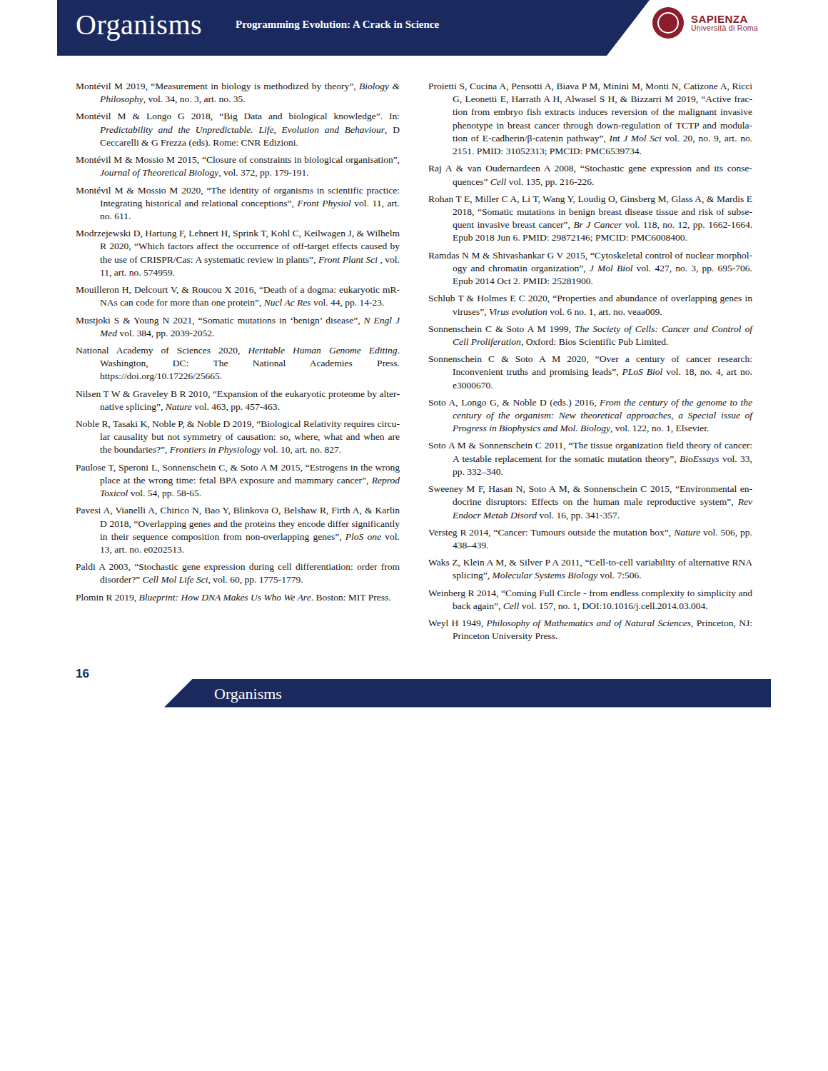Organisms
Programming Evolution: A Crack in Science
SAPIENZA
Università di Roma
Montévil M 2019, “Measurement in biology is methodized by theory”, Biology & Philosophy, vol. 34, no. 3, art. no. 35.
Montévil M & Longo G 2018, “Big Data and biological knowledge”. In: Predictability and the Unpredictable. Life, Evolution and Behaviour, D Ceccarelli & G Frezza (eds). Rome: CNR Edizioni.
Montévil M & Mossio M 2015, “Closure of constraints in biological organisation”, Journal of Theoretical Biology, vol. 372, pp. 179-191.
Montévil M & Mossio M 2020, “The identity of organisms in scientific practice: Integrating historical and relational conceptions”, Front Physiol vol. 11, art. no. 611.
Modrzejewski D, Hartung F, Lehnert H, Sprink T, Kohl C, Keilwagen J, & Wilhelm R 2020, “Which factors affect the occurrence of off-target effects caused by the use of CRISPR/Cas: A systematic review in plants”, Front Plant Sci , vol. 11, art. no. 574959.
Mouilleron H, Delcourt V, & Roucou X 2016, “Death of a dogma: eukaryotic mRNAs can code for more than one protein”, Nucl Ac Res vol. 44, pp. 14-23.
Mustjoki S & Young N 2021, “Somatic mutations in ‘benign’ disease”, N Engl J Med vol. 384, pp. 2039-2052.
National Academy of Sciences 2020, Heritable Human Genome Editing. Washington, DC: The National Academies Press. https://doi.org/10.17226/25665.
Nilsen T W & Graveley B R 2010, “Expansion of the eukaryotic proteome by alternative splicing”, Nature vol. 463, pp. 457-463.
Noble R, Tasaki K, Noble P, & Noble D 2019, “Biological Relativity requires circular causality but not symmetry of causation: so, where, what and when are the boundaries?”, Frontiers in Physiology vol. 10, art. no. 827.
Paulose T, Speroni L, Sonnenschein C, & Soto A M 2015, “Estrogens in the wrong place at the wrong time: fetal BPA exposure and mammary cancer”, Reprod Toxicol vol. 54, pp. 58-65.
Pavesi A, Vianelli A, Chirico N, Bao Y, Blinkova O, Belshaw R, Firth A, & Karlin D 2018, “Overlapping genes and the proteins they encode differ significantly in their sequence composition from non-overlapping genes”, PloS one vol. 13, art. no. e0202513.
Paldi A 2003, “Stochastic gene expression during cell differentiation: order from disorder?” Cell Mol Life Sci, vol. 60, pp. 1775-1779.
Plomin R 2019, Blueprint: How DNA Makes Us Who We Are. Boston: MIT Press.
Proietti S, Cucina A, Pensotti A, Biava P M, Minini M, Monti N, Catizone A, Ricci G, Leonetti E, Harrath A H, Alwasel S H, & Bizzarri M 2019, “Active fraction from embryo fish extracts induces reversion of the malignant invasive phenotype in breast cancer through down-regulation of TCTP and modulation of E-cadherin/β-catenin pathway”, Int J Mol Sci vol. 20, no. 9, art. no. 2151. PMID: 31052313; PMCID: PMC6539734.
Raj A & van Oudernardeen A 2008, “Stochastic gene expression and its consequences” Cell vol. 135, pp. 216-226.
Rohan T E, Miller C A, Li T, Wang Y, Loudig O, Ginsberg M, Glass A, & Mardis E 2018, “Somatic mutations in benign breast disease tissue and risk of subsequent invasive breast cancer”, Br J Cancer vol. 118, no. 12, pp. 1662-1664. Epub 2018 Jun 6. PMID: 29872146; PMCID: PMC6008400.
Ramdas N M & Shivashankar G V 2015, “Cytoskeletal control of nuclear morphology and chromatin organization”, J Mol Biol vol. 427, no. 3, pp. 695-706. Epub 2014 Oct 2. PMID: 25281900.
Schlub T & Holmes E C 2020, “Properties and abundance of overlapping genes in viruses”, Virus evolution vol. 6 no. 1, art. no. veaa009.
Sonnenschein C & Soto A M 1999, The Society of Cells: Cancer and Control of Cell Proliferation, Oxford: Bios Scientific Pub Limited.
Sonnenschein C & Soto A M 2020, “Over a century of cancer research: Inconvenient truths and promising leads”, PLoS Biol vol. 18, no. 4, art no. e3000670.
Soto A, Longo G, & Noble D (eds.) 2016, From the century of the genome to the century of the organism: New theoretical approaches, a Special issue of Progress in Biophysics and Mol. Biology, vol. 122, no. 1, Elsevier.
Soto A M & Sonnenschein C 2011, “The tissue organization field theory of cancer: A testable replacement for the somatic mutation theory”, BioEssays vol. 33, pp. 332–340.
Sweeney M F, Hasan N, Soto A M, & Sonnenschein C 2015, “Environmental endocrine disruptors: Effects on the human male reproductive system”, Rev Endocr Metab Disord vol. 16, pp. 341-357.
Versteg R 2014, “Cancer: Tumours outside the mutation box”, Nature vol. 506, pp. 438–439.
Waks Z, Klein A M, & Silver P A 2011, “Cell-to-cell variability of alternative RNA splicing”, Molecular Systems Biology vol. 7:506.
Weinberg R 2014, “Coming Full Circle - from endless complexity to simplicity and back again”, Cell vol. 157, no. 1, DOI:10.1016/j.cell.2014.03.004.
Weyl H 1949, Philosophy of Mathematics and of Natural Sciences, Princeton, NJ: Princeton University Press.
16
Organisms